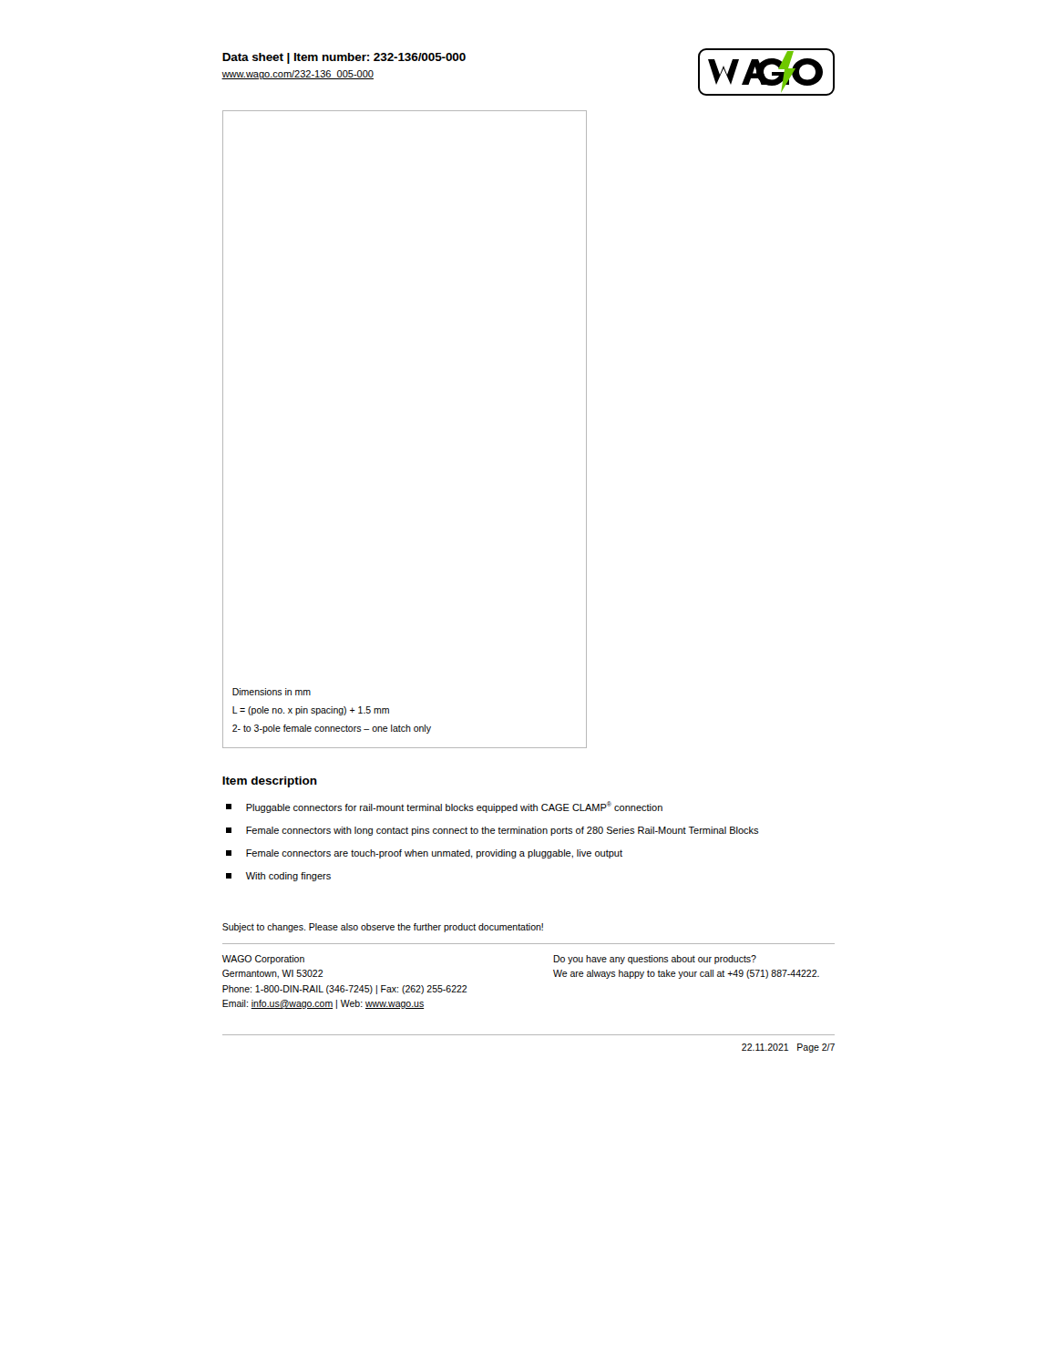Data sheet | Item number: 232-136/005-000
www.wago.com/232-136_005-000
Dimensions in mm
L = (pole no. x pin spacing) + 1.5 mm
2- to 3-pole female connectors – one latch only
Item description
Pluggable connectors for rail-mount terminal blocks equipped with CAGE CLAMP® connection
Female connectors with long contact pins connect to the termination ports of 280 Series Rail-Mount Terminal Blocks
Female connectors are touch-proof when unmated, providing a pluggable, live output
With coding fingers
Subject to changes. Please also observe the further product documentation!
WAGO Corporation
Germantown, WI 53022
Phone: 1-800-DIN-RAIL (346-7245) | Fax: (262) 255-6222
Email: info.us@wago.com | Web: www.wago.us
Do you have any questions about our products?
We are always happy to take your call at +49 (571) 887-44222.
22.11.2021 Page 2/7